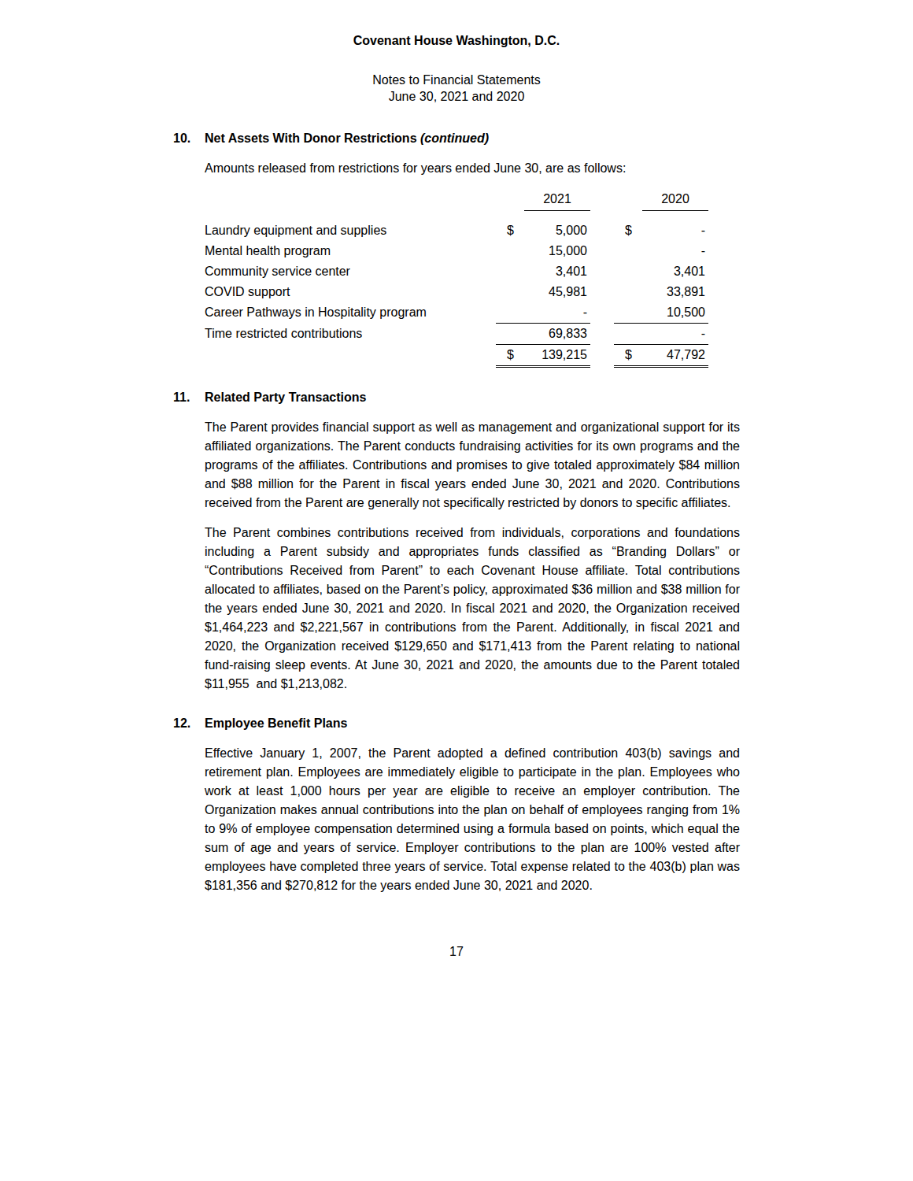Covenant House Washington, D.C.
Notes to Financial Statements
June 30, 2021 and 2020
10. Net Assets With Donor Restrictions (continued)
Amounts released from restrictions for years ended June 30, are as follows:
| | | 2021 | | | 2020 |
| Laundry equipment and supplies | $ | 5,000 | | $ | - |
| Mental health program | | 15,000 | | | - |
| Community service center | | 3,401 | | | 3,401 |
| COVID support | | 45,981 | | | 33,891 |
| Career Pathways in Hospitality program | | - | | | 10,500 |
| Time restricted contributions | | 69,833 | | | - |
| | $ | 139,215 | | $ | 47,792 |
11. Related Party Transactions
The Parent provides financial support as well as management and organizational support for its affiliated organizations. The Parent conducts fundraising activities for its own programs and the programs of the affiliates. Contributions and promises to give totaled approximately $84 million and $88 million for the Parent in fiscal years ended June 30, 2021 and 2020. Contributions received from the Parent are generally not specifically restricted by donors to specific affiliates.
The Parent combines contributions received from individuals, corporations and foundations including a Parent subsidy and appropriates funds classified as “Branding Dollars” or “Contributions Received from Parent” to each Covenant House affiliate. Total contributions allocated to affiliates, based on the Parent’s policy, approximated $36 million and $38 million for the years ended June 30, 2021 and 2020. In fiscal 2021 and 2020, the Organization received $1,464,223 and $2,221,567 in contributions from the Parent. Additionally, in fiscal 2021 and 2020, the Organization received $129,650 and $171,413 from the Parent relating to national fund-raising sleep events. At June 30, 2021 and 2020, the amounts due to the Parent totaled $11,955 and $1,213,082.
12. Employee Benefit Plans
Effective January 1, 2007, the Parent adopted a defined contribution 403(b) savings and retirement plan. Employees are immediately eligible to participate in the plan. Employees who work at least 1,000 hours per year are eligible to receive an employer contribution. The Organization makes annual contributions into the plan on behalf of employees ranging from 1% to 9% of employee compensation determined using a formula based on points, which equal the sum of age and years of service. Employer contributions to the plan are 100% vested after employees have completed three years of service. Total expense related to the 403(b) plan was $181,356 and $270,812 for the years ended June 30, 2021 and 2020.
17